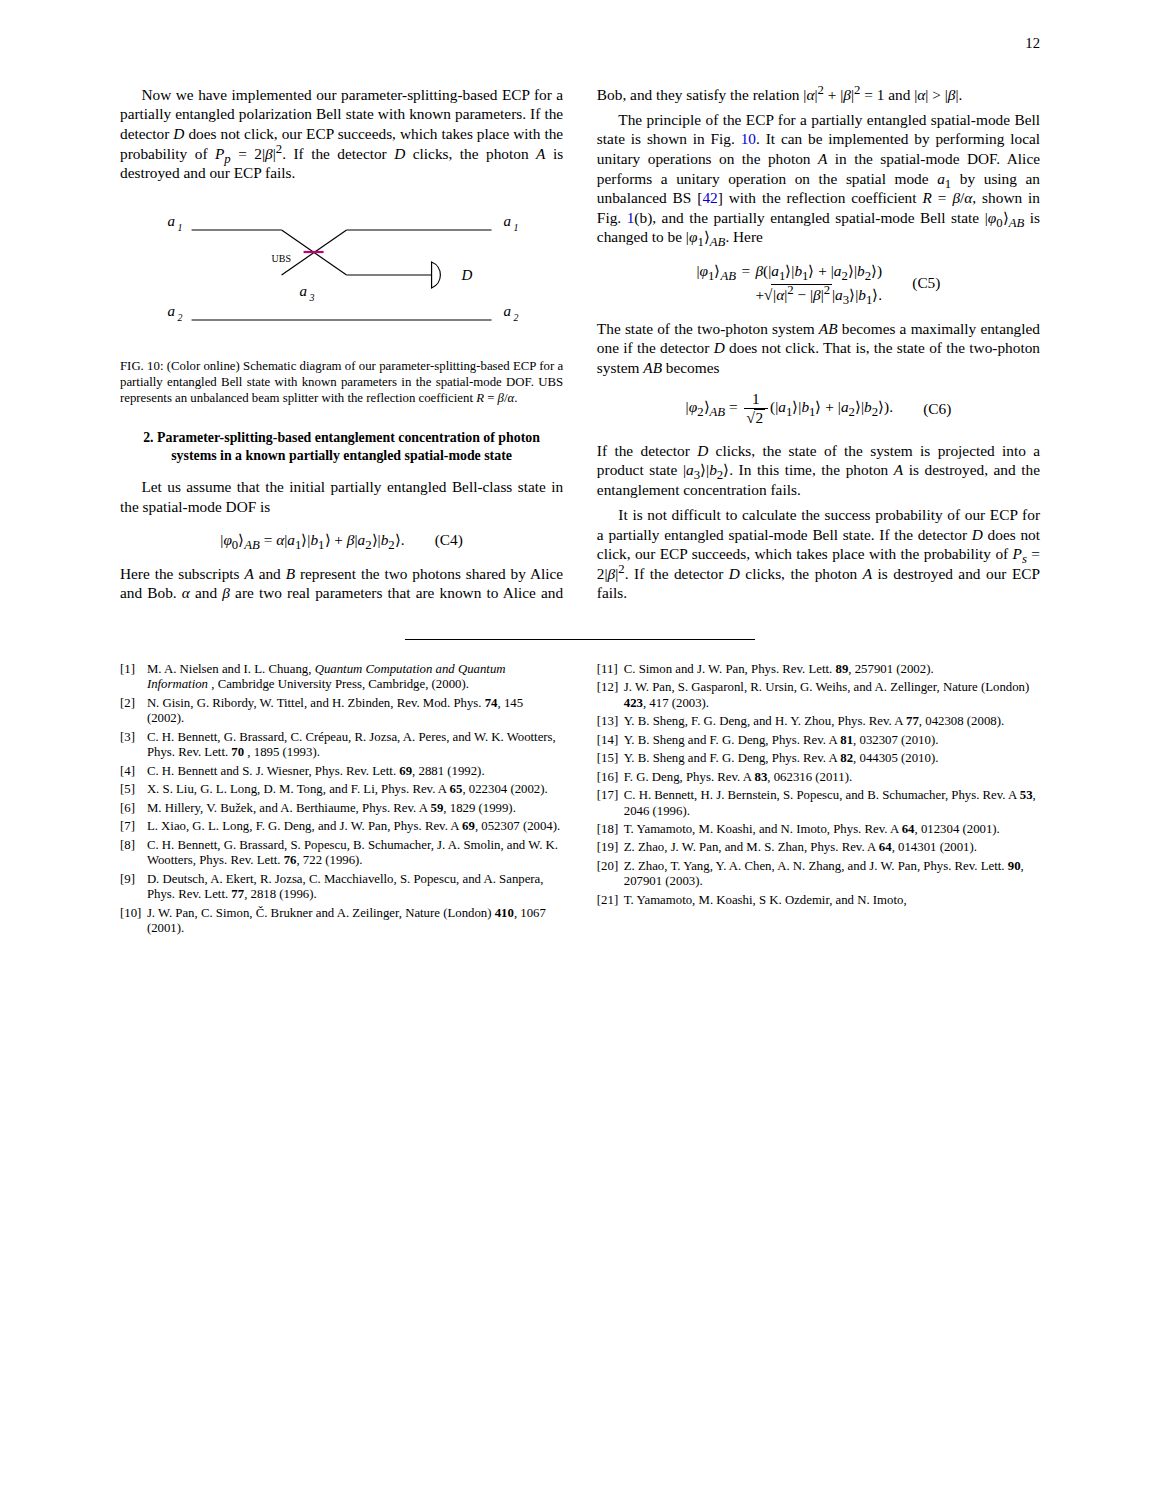12
Now we have implemented our parameter-splitting-based ECP for a partially entangled polarization Bell state with known parameters. If the detector D does not click, our ECP succeeds, which takes place with the probability of Pp = 2|β|2. If the detector D clicks, the photon A is destroyed and our ECP fails.
a1 a1 a2 a2 a3 D UBS
FIG. 10: (Color online) Schematic diagram of our parameter-splitting-based ECP for a partially entangled Bell state with known parameters in the spatial-mode DOF. UBS represents an unbalanced beam splitter with the reflection coefficient R = β/α.
2. Parameter-splitting-based entanglement concentration of photon systems in a known partially entangled spatial-mode state
Let us assume that the initial partially entangled Bell-class state in the spatial-mode DOF is
|φ0⟩AB = α|a1⟩|b1⟩ + β|a2⟩|b2⟩. (C4)
Here the subscripts A and B represent the two photons shared by Alice and Bob. α and β are two real parameters that are known to Alice and Bob, and they satisfy the relation |α|2 + |β|2 = 1 and |α| > |β|.
The principle of the ECP for a partially entangled spatial-mode Bell state is shown in Fig. 10. It can be implemented by performing local unitary operations on the photon A in the spatial-mode DOF. Alice performs a unitary operation on the spatial mode a1 by using an unbalanced BS [42] with the reflection coefficient R = β/α, shown in Fig. 1(b), and the partially entangled spatial-mode Bell state |φ0⟩AB is changed to be |φ1⟩AB. Here
|φ1⟩AB = β(|a1⟩|b1⟩ + |a2⟩|b2⟩) +√|α|2 − |β|2|a3⟩|b1⟩. (C5)
The state of the two-photon system AB becomes a maximally entangled one if the detector D does not click. That is, the state of the two-photon system AB becomes
|φ2⟩AB = 1√2(|a1⟩|b1⟩ + |a2⟩|b2⟩). (C6)
If the detector D clicks, the state of the system is projected into a product state |a3⟩|b2⟩. In this time, the photon A is destroyed, and the entanglement concentration fails.
It is not difficult to calculate the success probability of our ECP for a partially entangled spatial-mode Bell state. If the detector D does not click, our ECP succeeds, which takes place with the probability of Ps = 2|β|2. If the detector D clicks, the photon A is destroyed and our ECP fails.
[1] M. A. Nielsen and I. L. Chuang, Quantum Computation and Quantum Information , Cambridge University Press, Cambridge, (2000).
[2] N. Gisin, G. Ribordy, W. Tittel, and H. Zbinden, Rev. Mod. Phys. 74, 145 (2002).
[3] C. H. Bennett, G. Brassard, C. Crépeau, R. Jozsa, A. Peres, and W. K. Wootters, Phys. Rev. Lett. 70 , 1895 (1993).
[4] C. H. Bennett and S. J. Wiesner, Phys. Rev. Lett. 69, 2881 (1992).
[5] X. S. Liu, G. L. Long, D. M. Tong, and F. Li, Phys. Rev. A 65, 022304 (2002).
[6] M. Hillery, V. Bužek, and A. Berthiaume, Phys. Rev. A 59, 1829 (1999).
[7] L. Xiao, G. L. Long, F. G. Deng, and J. W. Pan, Phys. Rev. A 69, 052307 (2004).
[8] C. H. Bennett, G. Brassard, S. Popescu, B. Schumacher, J. A. Smolin, and W. K. Wootters, Phys. Rev. Lett. 76, 722 (1996).
[9] D. Deutsch, A. Ekert, R. Jozsa, C. Macchiavello, S. Popescu, and A. Sanpera, Phys. Rev. Lett. 77, 2818 (1996).
[10] J. W. Pan, C. Simon, Č. Brukner and A. Zeilinger, Nature (London) 410, 1067 (2001).
[11] C. Simon and J. W. Pan, Phys. Rev. Lett. 89, 257901 (2002).
[12] J. W. Pan, S. Gasparonl, R. Ursin, G. Weihs, and A. Zellinger, Nature (London) 423, 417 (2003).
[13] Y. B. Sheng, F. G. Deng, and H. Y. Zhou, Phys. Rev. A 77, 042308 (2008).
[14] Y. B. Sheng and F. G. Deng, Phys. Rev. A 81, 032307 (2010).
[15] Y. B. Sheng and F. G. Deng, Phys. Rev. A 82, 044305 (2010).
[16] F. G. Deng, Phys. Rev. A 83, 062316 (2011).
[17] C. H. Bennett, H. J. Bernstein, S. Popescu, and B. Schumacher, Phys. Rev. A 53, 2046 (1996).
[18] T. Yamamoto, M. Koashi, and N. Imoto, Phys. Rev. A 64, 012304 (2001).
[19] Z. Zhao, J. W. Pan, and M. S. Zhan, Phys. Rev. A 64, 014301 (2001).
[20] Z. Zhao, T. Yang, Y. A. Chen, A. N. Zhang, and J. W. Pan, Phys. Rev. Lett. 90, 207901 (2003).
[21] T. Yamamoto, M. Koashi, S K. Ozdemir, and N. Imoto,